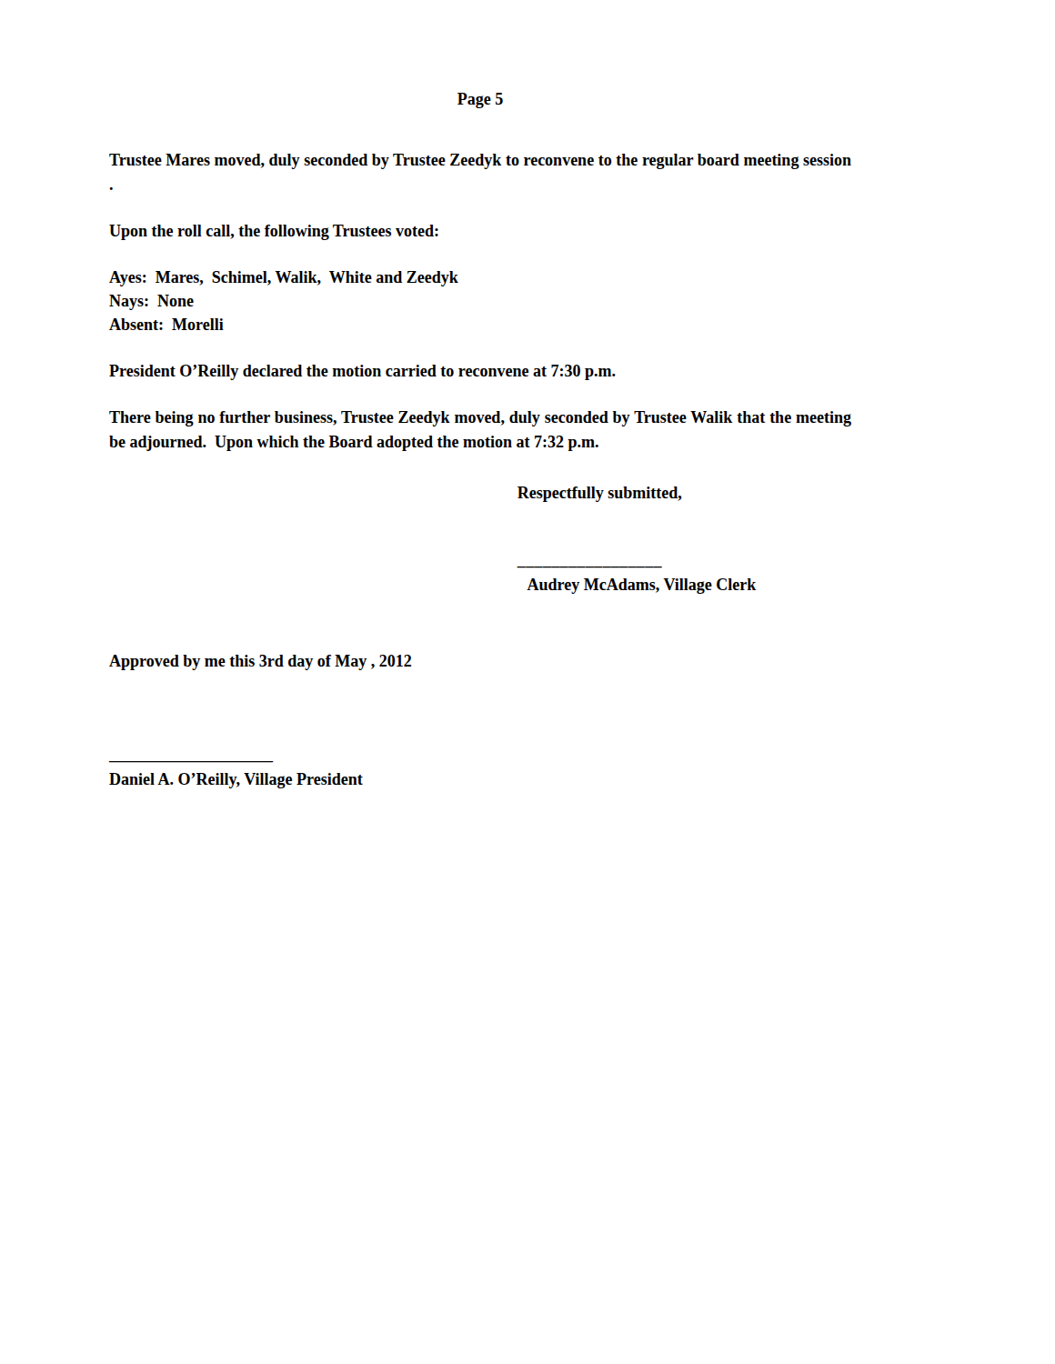Page 5
Trustee Mares moved, duly seconded by Trustee Zeedyk to reconvene to the regular board meeting session .
Upon the roll call, the following Trustees voted:
Ayes: Mares, Schimel, Walik, White and Zeedyk
Nays: None
Absent: Morelli
President O’Reilly declared the motion carried to reconvene at 7:30 p.m.
There being no further business, Trustee Zeedyk moved, duly seconded by Trustee Walik that the meeting be adjourned. Upon which the Board adopted the motion at 7:32 p.m.
Respectfully submitted,
_________________ Audrey McAdams, Village Clerk
Approved by me this 3rd day of May , 2012
____________________ Daniel A. O’Reilly, Village President